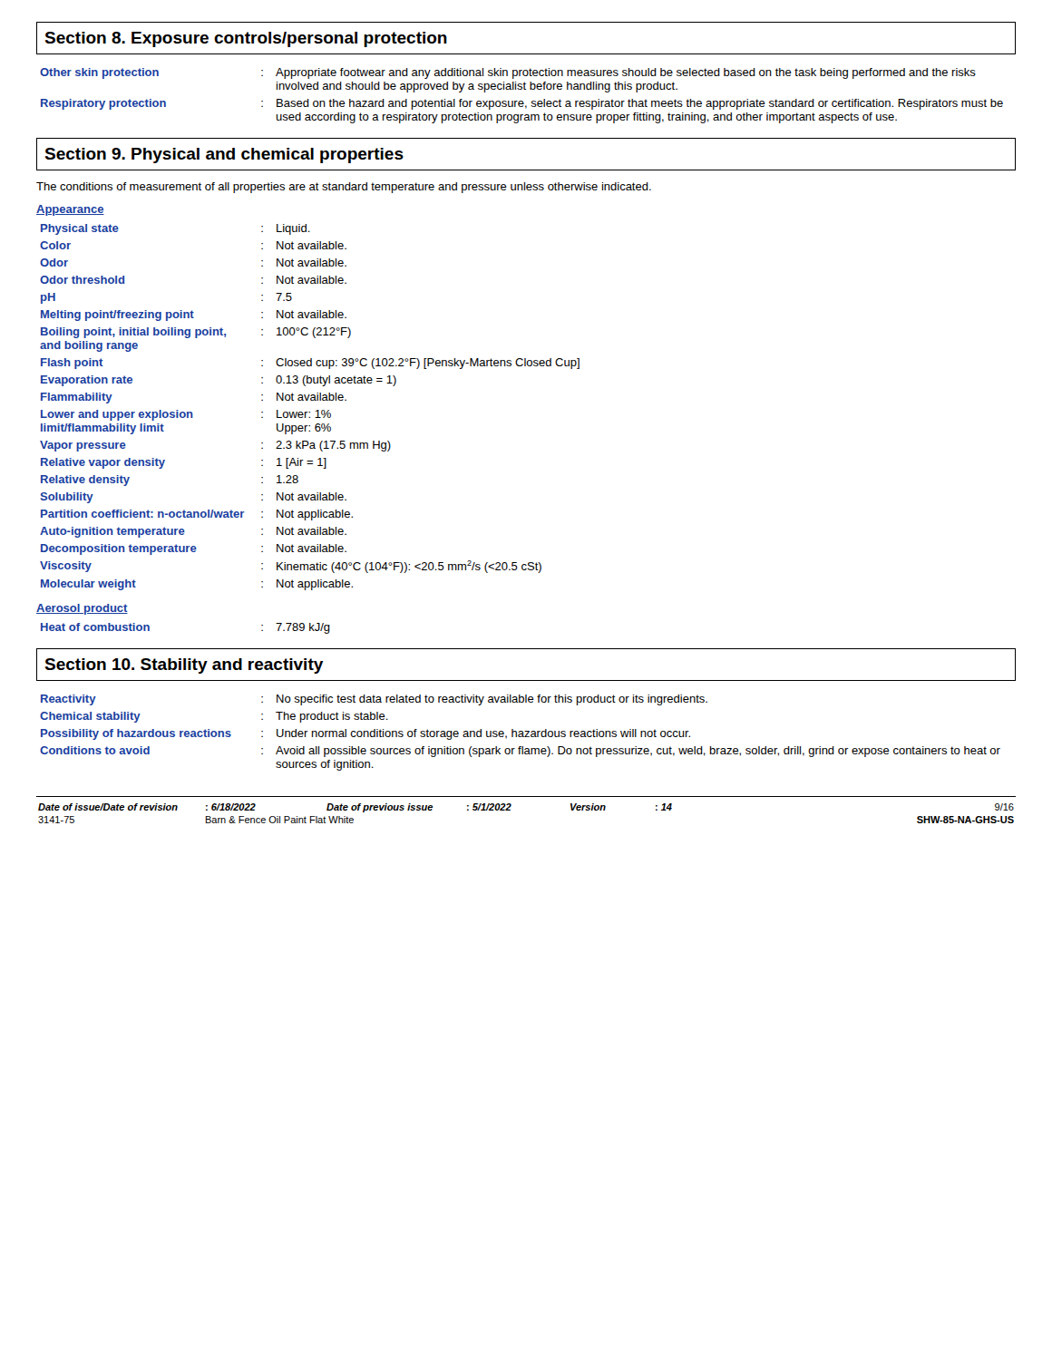Section 8. Exposure controls/personal protection
| Other skin protection | : | Appropriate footwear and any additional skin protection measures should be selected based on the task being performed and the risks involved and should be approved by a specialist before handling this product. |
| Respiratory protection | : | Based on the hazard and potential for exposure, select a respirator that meets the appropriate standard or certification. Respirators must be used according to a respiratory protection program to ensure proper fitting, training, and other important aspects of use. |
Section 9. Physical and chemical properties
The conditions of measurement of all properties are at standard temperature and pressure unless otherwise indicated.
Appearance
| Physical state | : | Liquid. |
| Color | : | Not available. |
| Odor | : | Not available. |
| Odor threshold | : | Not available. |
| pH | : | 7.5 |
| Melting point/freezing point | : | Not available. |
| Boiling point, initial boiling point, and boiling range | : | 100°C (212°F) |
| Flash point | : | Closed cup: 39°C (102.2°F) [Pensky-Martens Closed Cup] |
| Evaporation rate | : | 0.13 (butyl acetate = 1) |
| Flammability | : | Not available. |
| Lower and upper explosion limit/flammability limit | : | Lower: 1% Upper: 6% |
| Vapor pressure | : | 2.3 kPa (17.5 mm Hg) |
| Relative vapor density | : | 1 [Air = 1] |
| Relative density | : | 1.28 |
| Solubility | : | Not available. |
| Partition coefficient: n-octanol/water | : | Not applicable. |
| Auto-ignition temperature | : | Not available. |
| Decomposition temperature | : | Not available. |
| Viscosity | : | Kinematic (40°C (104°F)): <20.5 mm 2 /s (<20.5 cSt) |
| Molecular weight | : | Not applicable. |
Aerosol product
| Heat of combustion | : | 7.789 kJ/g |
Section 10. Stability and reactivity
| Reactivity | : | No specific test data related to reactivity available for this product or its ingredients. |
| Chemical stability | : | The product is stable. |
| Possibility of hazardous reactions | : | Under normal conditions of storage and use, hazardous reactions will not occur. |
| Conditions to avoid | : | Avoid all possible sources of ignition (spark or flame). Do not pressurize, cut, weld, braze, solder, drill, grind or expose containers to heat or sources of ignition. |
| Date of issue/Date of revision | : 6/18/2022 | Date of previous issue | : 5/1/2022 | Version | : 14 | 9/16 |
| 3141-75 | Barn & Fence Oil Paint Flat White | SHW-85-NA-GHS-US |